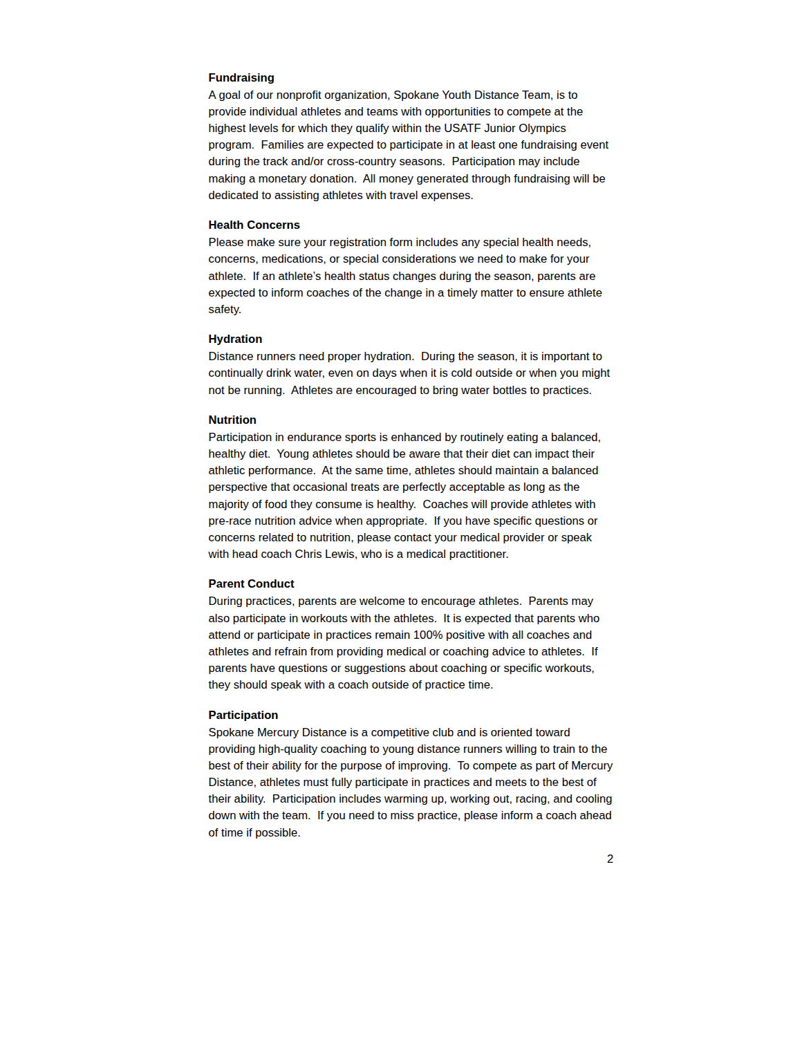Fundraising
A goal of our nonprofit organization, Spokane Youth Distance Team, is to provide individual athletes and teams with opportunities to compete at the highest levels for which they qualify within the USATF Junior Olympics program. Families are expected to participate in at least one fundraising event during the track and/or cross-country seasons. Participation may include making a monetary donation. All money generated through fundraising will be dedicated to assisting athletes with travel expenses.
Health Concerns
Please make sure your registration form includes any special health needs, concerns, medications, or special considerations we need to make for your athlete. If an athlete’s health status changes during the season, parents are expected to inform coaches of the change in a timely matter to ensure athlete safety.
Hydration
Distance runners need proper hydration. During the season, it is important to continually drink water, even on days when it is cold outside or when you might not be running. Athletes are encouraged to bring water bottles to practices.
Nutrition
Participation in endurance sports is enhanced by routinely eating a balanced, healthy diet. Young athletes should be aware that their diet can impact their athletic performance. At the same time, athletes should maintain a balanced perspective that occasional treats are perfectly acceptable as long as the majority of food they consume is healthy. Coaches will provide athletes with pre-race nutrition advice when appropriate. If you have specific questions or concerns related to nutrition, please contact your medical provider or speak with head coach Chris Lewis, who is a medical practitioner.
Parent Conduct
During practices, parents are welcome to encourage athletes. Parents may also participate in workouts with the athletes. It is expected that parents who attend or participate in practices remain 100% positive with all coaches and athletes and refrain from providing medical or coaching advice to athletes. If parents have questions or suggestions about coaching or specific workouts, they should speak with a coach outside of practice time.
Participation
Spokane Mercury Distance is a competitive club and is oriented toward providing high-quality coaching to young distance runners willing to train to the best of their ability for the purpose of improving. To compete as part of Mercury Distance, athletes must fully participate in practices and meets to the best of their ability. Participation includes warming up, working out, racing, and cooling down with the team. If you need to miss practice, please inform a coach ahead of time if possible.
2